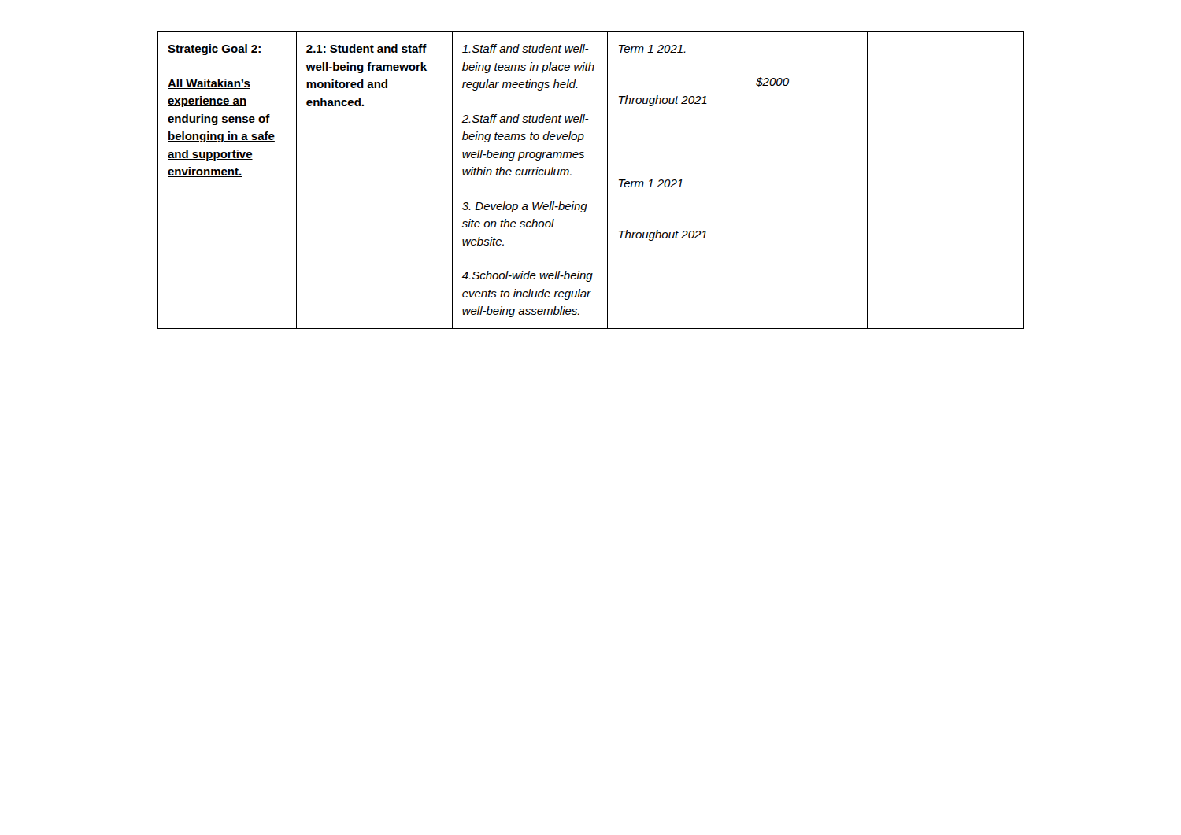| Strategic Goal 2: All Waitakian’s experience an enduring sense of belonging in a safe and supportive environment. | 2.1: Student and staff well-being framework monitored and enhanced. | 1.Staff and student well-being teams in place with regular meetings held. 2.Staff and student well-being teams to develop well-being programmes within the curriculum. 3. Develop a Well-being site on the school website. 4.School-wide well-being events to include regular well-being assemblies. | Term 1 2021. Throughout 2021 Term 1 2021 Throughout 2021 | $2000 | |